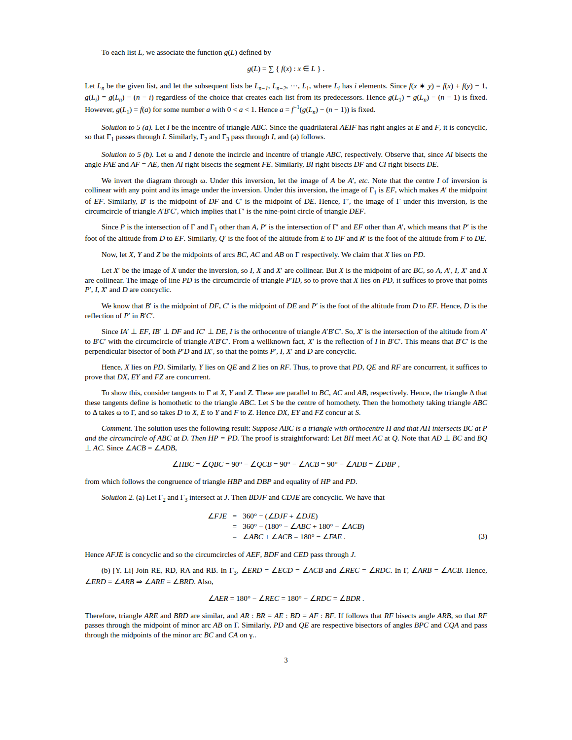To each list L, we associate the function g(L) defined by
g(L) = ∑ { f(x) : x ∈ L } .
Let Ln be the given list, and let the subsequent lists be Ln−1, Ln−2, ···, L 1, where Li has i elements. Since f(x ∗ y) = f(x) + f(y) − 1, g(Li) = g(Ln) − (n − i) regardless of the choice that creates each list from its predecessors. Hence g(L 1) = g(Ln) − (n − 1) is fixed. However, g(L 1) = f(a) for some number a with 0 < a < 1. Hence a = f−1(g(Ln) − (n − 1)) is fixed.
Solution to 5 (a). Let I be the incentre of triangle ABC. Since the quadrilateral AEIF has right angles at E and F, it is concyclic, so that Γ1 passes through I. Similarly, Γ2 and Γ3 pass through I, and (a) follows.
Solution to 5 (b). Let ω and I denote the incircle and incentre of triangle ABC, respectively. Observe that, since AI bisects the angle FAE and AF = AE, then AI right bisects the segment FE. Similarly, BI right bisects DF and CI right bisects DE.
We invert the diagram through ω. Under this inversion, let the image of A be A′, etc. Note that the centre I of inversion is collinear with any point and its image under the inversion. Under this inversion, the image of Γ1 is EF, which makes A′ the midpoint of EF. Similarly, B′ is the midpoint of DF and C′ is the midpoint of DE. Hence, Γ′, the image of Γ under this inversion, is the circumcircle of triangle A′B′C′, which implies that Γ′ is the nine-point circle of triangle DEF.
Since P is the intersection of Γ and Γ1 other than A, P′ is the intersection of Γ′ and EF other than A′, which means that P′ is the foot of the altitude from D to EF. Similarly, Q′ is the foot of the altitude from E to DF and R′ is the foot of the altitude from F to DE.
Now, let X, Y and Z be the midpoints of arcs BC, AC and AB on Γ respectively. We claim that X lies on PD.
Let X′ be the image of X under the inversion, so I, X and X′ are collinear. But X is the midpoint of arc BC, so A, A′, I, X′ and X are collinear. The image of line PD is the circumcircle of triangle P′ID, so to prove that X lies on PD, it suffices to prove that points P′, I, X′ and D are concyclic.
We know that B′ is the midpoint of DF, C′ is the midpoint of DE and P′ is the foot of the altitude from D to EF. Hence, D is the reflection of P′ in B′C′.
Since IA′ ⊥ EF, IB′ ⊥ DF and IC′ ⊥ DE, I is the orthocentre of triangle A′B′C′. So, X′ is the intersection of the altitude from A′ to B′C′ with the circumcircle of triangle A′B′C′. From a wellknown fact, X′ is the reflection of I in B′C′. This means that B′C′ is the perpendicular bisector of both P′D and IX′, so that the points P′, I, X′ and D are concyclic.
Hence, X lies on PD. Similarly, Y lies on QE and Z lies on RF. Thus, to prove that PD, QE and RF are concurrent, it suffices to prove that DX, EY and FZ are concurrent.
To show this, consider tangents to Γ at X, Y and Z. These are parallel to BC, AC and AB, respectively. Hence, the triangle Δ that these tangents define is homothetic to the triangle ABC. Let S be the centre of homothety. Then the homothety taking triangle ABC to Δ takes ω to Γ, and so takes D to X, E to Y and F to Z. Hence DX, EY and FZ concur at S.
Comment. The solution uses the following result: Suppose ABC is a triangle with orthocentre H and that AH intersects BC at P and the circumcircle of ABC at D. Then HP = PD. The proof is straightforward: Let BH meet AC at Q. Note that AD ⊥ BC and BQ ⊥ AC. Since ∠ACB = ∠ADB,
∠HBC = ∠QBC = 90° − ∠QCB = 90° − ∠ACB = 90° − ∠ADB = ∠DBP ,
from which follows the congruence of triangle HBP and DBP and equality of HP and PD.
Solution 2. (a) Let Γ2 and Γ3 intersect at J. Then BDJF and CDJE are concyclic. We have that
| ∠ FJE | = | 360° − (∠ DJF + ∠ DJE ) |
| | = | 360° − (180° − ∠ ABC + 180° − ∠ ACB ) |
| | = | ∠ ABC + ∠ ACB = 180° − ∠ FAE . |
(3)
Hence AFJE is concyclic and so the circumcircles of AEF, BDF and CED pass through J.
(b) [Y. Li] Join RE, RD, RA and RB. In Γ3, ∠ERD = ∠ECD = ∠ACB and ∠REC = ∠RDC. In Γ, ∠ARB = ∠ACB. Hence, ∠ERD = ∠ARB ⇒ ∠ARE = ∠BRD. Also,
∠AER = 180° − ∠REC = 180° − ∠RDC = ∠BDR .
Therefore, triangle ARE and BRD are similar, and AR : BR = AE : BD = AF : BF. If follows that RF bisects angle ARB, so that RF passes through the midpoint of minor arc AB on Γ. Similarly, PD and QE are respective bisectors of angles BPC and CQA and pass through the midpoints of the minor arc BC and CA on γ..
3